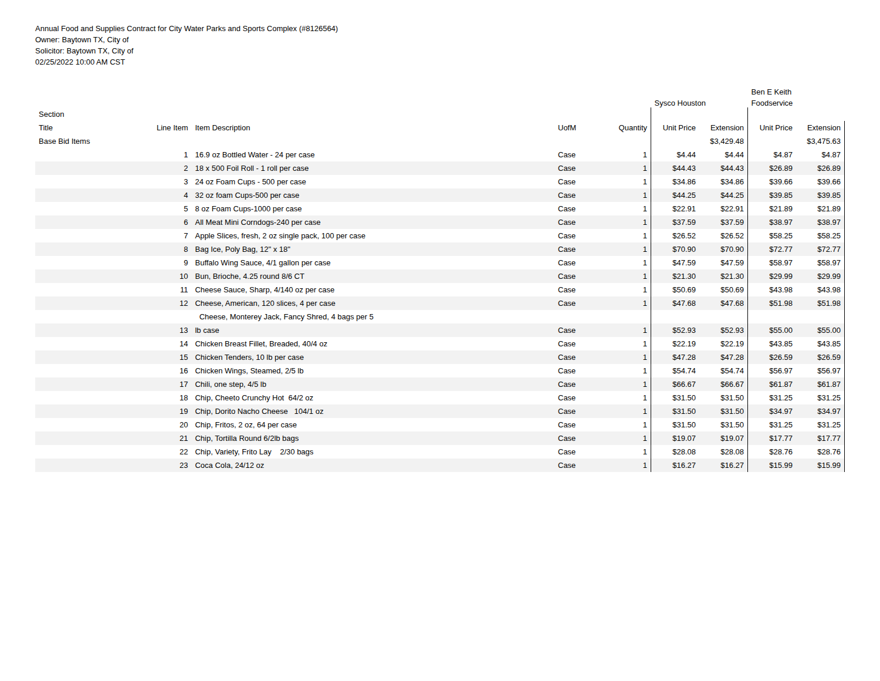Annual Food and Supplies Contract for City Water Parks and Sports Complex (#8126564)
Owner: Baytown TX, City of
Solicitor: Baytown TX, City of
02/25/2022 10:00 AM CST
| | | Ben E Keith |
| --- | --- | --- |
| | Sysco Houston | Foodservice |
| Section | | | |
| Title | Line Item | Item Description | UofM | Quantity | Unit Price | Extension | Unit Price | Extension |
| Base Bid Items | | | | | | $3,429.48 | | $3,475.63 |
| | 1 | 16.9 oz Bottled Water - 24 per case | Case | 1 | $4.44 | $4.44 | $4.87 | $4.87 |
| | 2 | 18 x 500 Foil Roll - 1 roll per case | Case | 1 | $44.43 | $44.43 | $26.89 | $26.89 |
| | 3 | 24 oz Foam Cups - 500 per case | Case | 1 | $34.86 | $34.86 | $39.66 | $39.66 |
| | 4 | 32 oz foam Cups-500 per case | Case | 1 | $44.25 | $44.25 | $39.85 | $39.85 |
| | 5 | 8 oz Foam Cups-1000 per case | Case | 1 | $22.91 | $22.91 | $21.89 | $21.89 |
| | 6 | All Meat Mini Corndogs-240 per case | Case | 1 | $37.59 | $37.59 | $38.97 | $38.97 |
| | 7 | Apple Slices, fresh, 2 oz single pack, 100 per case | Case | 1 | $26.52 | $26.52 | $58.25 | $58.25 |
| | 8 | Bag Ice, Poly Bag, 12" x 18" | Case | 1 | $70.90 | $70.90 | $72.77 | $72.77 |
| | 9 | Buffalo Wing Sauce, 4/1 gallon per case | Case | 1 | $47.59 | $47.59 | $58.97 | $58.97 |
| | 10 | Bun, Brioche, 4.25 round 8/6 CT | Case | 1 | $21.30 | $21.30 | $29.99 | $29.99 |
| | 11 | Cheese Sauce, Sharp, 4/140 oz per case | Case | 1 | $50.69 | $50.69 | $43.98 | $43.98 |
| | 12 | Cheese, American, 120 slices, 4 per case | Case | 1 | $47.68 | $47.68 | $51.98 | $51.98 |
| | | Cheese, Monterey Jack, Fancy Shred, 4 bags per 5 | | | | | | |
| | 13 | lb case | Case | 1 | $52.93 | $52.93 | $55.00 | $55.00 |
| | 14 | Chicken Breast Fillet, Breaded, 40/4 oz | Case | 1 | $22.19 | $22.19 | $43.85 | $43.85 |
| | 15 | Chicken Tenders, 10 lb per case | Case | 1 | $47.28 | $47.28 | $26.59 | $26.59 |
| | 16 | Chicken Wings, Steamed, 2/5 lb | Case | 1 | $54.74 | $54.74 | $56.97 | $56.97 |
| | 17 | Chili, one step, 4/5 lb | Case | 1 | $66.67 | $66.67 | $61.87 | $61.87 |
| | 18 | Chip, Cheeto Crunchy Hot 64/2 oz | Case | 1 | $31.50 | $31.50 | $31.25 | $31.25 |
| | 19 | Chip, Dorito Nacho Cheese 104/1 oz | Case | 1 | $31.50 | $31.50 | $34.97 | $34.97 |
| | 20 | Chip, Fritos, 2 oz, 64 per case | Case | 1 | $31.50 | $31.50 | $31.25 | $31.25 |
| | 21 | Chip, Tortilla Round 6/2lb bags | Case | 1 | $19.07 | $19.07 | $17.77 | $17.77 |
| | 22 | Chip, Variety, Frito Lay 2/30 bags | Case | 1 | $28.08 | $28.08 | $28.76 | $28.76 |
| | 23 | Coca Cola, 24/12 oz | Case | 1 | $16.27 | $16.27 | $15.99 | $15.99 |